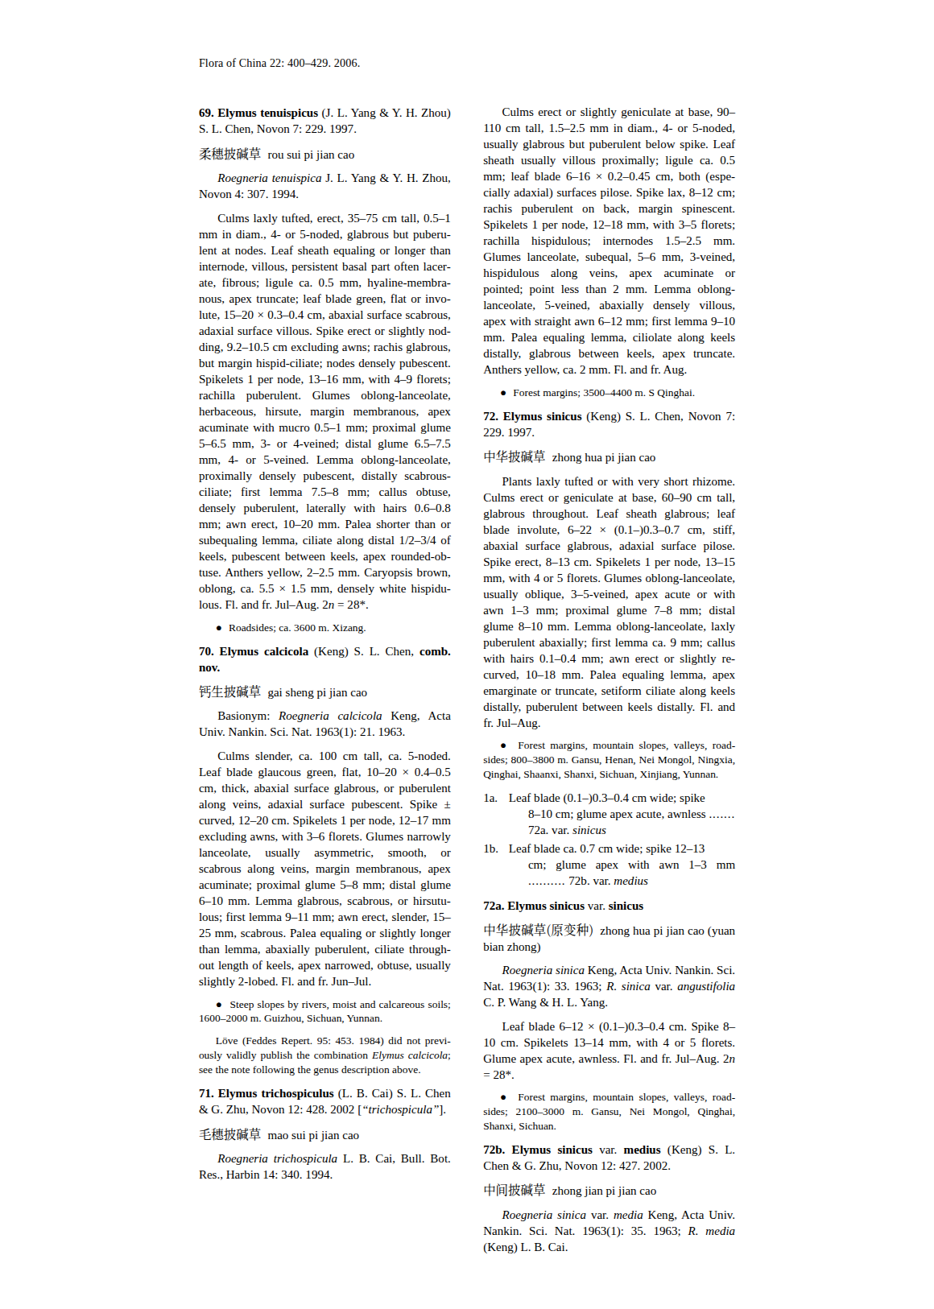Flora of China 22: 400–429. 2006.
69. Elymus tenuispicus (J. L. Yang & Y. H. Zhou) S. L. Chen, Novon 7: 229. 1997.
柔穗披碱草 rou sui pi jian cao
Roegneria tenuispica J. L. Yang & Y. H. Zhou, Novon 4: 307. 1994.
Culms laxly tufted, erect, 35–75 cm tall, 0.5–1 mm in diam., 4- or 5-noded, glabrous but puberulent at nodes. Leaf sheath equaling or longer than internode, villous, persistent basal part often lacerate, fibrous; ligule ca. 0.5 mm, hyaline-membranous, apex truncate; leaf blade green, flat or involute, 15–20 × 0.3–0.4 cm, abaxial surface scabrous, adaxial surface villous. Spike erect or slightly nodding, 9.2–10.5 cm excluding awns; rachis glabrous, but margin hispid-ciliate; nodes densely pubescent. Spikelets 1 per node, 13–16 mm, with 4–9 florets; rachilla puberulent. Glumes oblong-lanceolate, herbaceous, hirsute, margin membranous, apex acuminate with mucro 0.5–1 mm; proximal glume 5–6.5 mm, 3- or 4-veined; distal glume 6.5–7.5 mm, 4- or 5-veined. Lemma oblong-lanceolate, proximally densely pubescent, distally scabrous-ciliate; first lemma 7.5–8 mm; callus obtuse, densely puberulent, laterally with hairs 0.6–0.8 mm; awn erect, 10–20 mm. Palea shorter than or subequaling lemma, ciliate along distal 1/2–3/4 of keels, pubescent between keels, apex rounded-obtuse. Anthers yellow, 2–2.5 mm. Caryopsis brown, oblong, ca. 5.5 × 1.5 mm, densely white hispidulous. Fl. and fr. Jul–Aug. 2n = 28*.
● Roadsides; ca. 3600 m. Xizang.
70. Elymus calcicola (Keng) S. L. Chen, comb. nov.
钙生披碱草 gai sheng pi jian cao
Basionym: Roegneria calcicola Keng, Acta Univ. Nankin. Sci. Nat. 1963(1): 21. 1963.
Culms slender, ca. 100 cm tall, ca. 5-noded. Leaf blade glaucous green, flat, 10–20 × 0.4–0.5 cm, thick, abaxial surface glabrous, or puberulent along veins, adaxial surface pubescent. Spike ± curved, 12–20 cm. Spikelets 1 per node, 12–17 mm excluding awns, with 3–6 florets. Glumes narrowly lanceolate, usually asymmetric, smooth, or scabrous along veins, margin membranous, apex acuminate; proximal glume 5–8 mm; distal glume 6–10 mm. Lemma glabrous, scabrous, or hirsutulous; first lemma 9–11 mm; awn erect, slender, 15–25 mm, scabrous. Palea equaling or slightly longer than lemma, abaxially puberulent, ciliate throughout length of keels, apex narrowed, obtuse, usually slightly 2-lobed. Fl. and fr. Jun–Jul.
● Steep slopes by rivers, moist and calcareous soils; 1600–2000 m. Guizhou, Sichuan, Yunnan.
Löve (Feddes Repert. 95: 453. 1984) did not previously validly publish the combination Elymus calcicola; see the note following the genus description above.
71. Elymus trichospiculus (L. B. Cai) S. L. Chen & G. Zhu, Novon 12: 428. 2002 [“trichospicula”].
毛穗披碱草 mao sui pi jian cao
Roegneria trichospicula L. B. Cai, Bull. Bot. Res., Harbin 14: 340. 1994.
Culms erect or slightly geniculate at base, 90–110 cm tall, 1.5–2.5 mm in diam., 4- or 5-noded, usually glabrous but puberulent below spike. Leaf sheath usually villous proximally; ligule ca. 0.5 mm; leaf blade 6–16 × 0.2–0.45 cm, both (especially adaxial) surfaces pilose. Spike lax, 8–12 cm; rachis puberulent on back, margin spinescent. Spikelets 1 per node, 12–18 mm, with 3–5 florets; rachilla hispidulous; internodes 1.5–2.5 mm. Glumes lanceolate, subequal, 5–6 mm, 3-veined, hispidulous along veins, apex acuminate or pointed; point less than 2 mm. Lemma oblong-lanceolate, 5-veined, abaxially densely villous, apex with straight awn 6–12 mm; first lemma 9–10 mm. Palea equaling lemma, ciliolate along keels distally, glabrous between keels, apex truncate. Anthers yellow, ca. 2 mm. Fl. and fr. Aug.
● Forest margins; 3500–4400 m. S Qinghai.
72. Elymus sinicus (Keng) S. L. Chen, Novon 7: 229. 1997.
中华披碱草 zhong hua pi jian cao
Plants laxly tufted or with very short rhizome. Culms erect or geniculate at base, 60–90 cm tall, glabrous throughout. Leaf sheath glabrous; leaf blade involute, 6–22 × (0.1–)0.3–0.7 cm, stiff, abaxial surface glabrous, adaxial surface pilose. Spike erect, 8–13 cm. Spikelets 1 per node, 13–15 mm, with 4 or 5 florets. Glumes oblong-lanceolate, usually oblique, 3–5-veined, apex acute or with awn 1–3 mm; proximal glume 7–8 mm; distal glume 8–10 mm. Lemma oblong-lanceolate, laxly puberulent abaxially; first lemma ca. 9 mm; callus with hairs 0.1–0.4 mm; awn erect or slightly recurved, 10–18 mm. Palea equaling lemma, apex emarginate or truncate, setiform ciliate along keels distally, puberulent between keels distally. Fl. and fr. Jul–Aug.
● Forest margins, mountain slopes, valleys, roadsides; 800–3800 m. Gansu, Henan, Nei Mongol, Ningxia, Qinghai, Shaanxi, Shanxi, Sichuan, Xinjiang, Yunnan.
1a.
Leaf blade (0.1–)0.3–0.4 cm wide; spike8–10 cm; glume apex acute, awnless ....... 72a. var. sinicus
1b.
Leaf blade ca. 0.7 cm wide; spike 12–13cm; glume apex with awn 1–3 mm .......... 72b. var. medius
72a. Elymus sinicus var. sinicus
中华披碱草(原变种) zhong hua pi jian cao (yuan bian zhong)
Roegneria sinica Keng, Acta Univ. Nankin. Sci. Nat. 1963(1): 33. 1963; R. sinica var. angustifolia C. P. Wang & H. L. Yang.
Leaf blade 6–12 × (0.1–)0.3–0.4 cm. Spike 8–10 cm. Spikelets 13–14 mm, with 4 or 5 florets. Glume apex acute, awnless. Fl. and fr. Jul–Aug. 2n = 28*.
● Forest margins, mountain slopes, valleys, roadsides; 2100–3000 m. Gansu, Nei Mongol, Qinghai, Shanxi, Sichuan.
72b. Elymus sinicus var. medius (Keng) S. L. Chen & G. Zhu, Novon 12: 427. 2002.
中间披碱草 zhong jian pi jian cao
Roegneria sinica var. media Keng, Acta Univ. Nankin. Sci. Nat. 1963(1): 35. 1963; R. media (Keng) L. B. Cai.